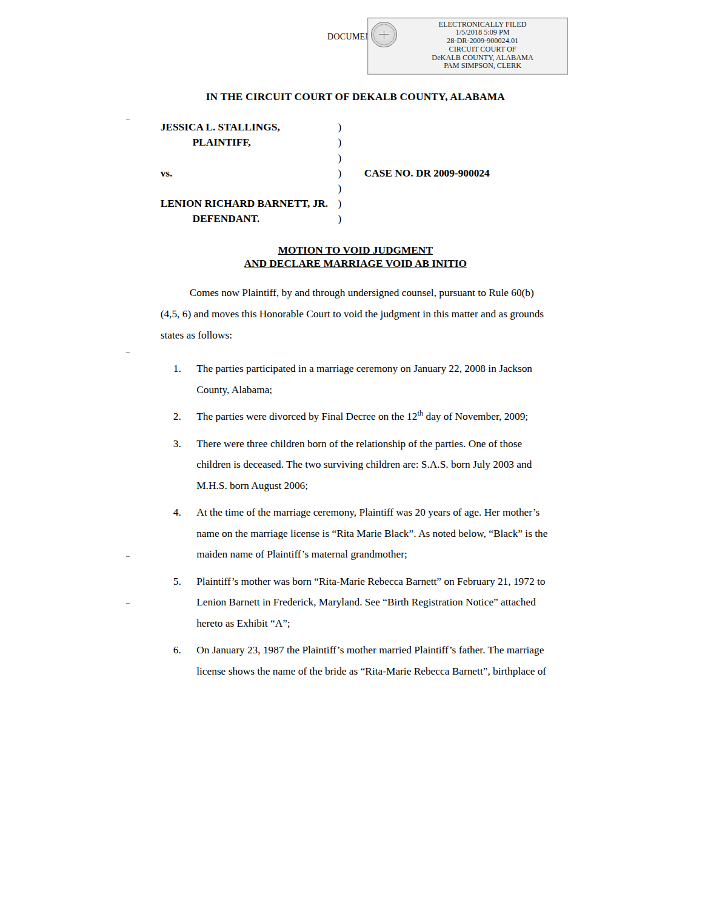DOCUMENT 2
ELECTRONICALLY FILED
1/5/2018 5:09 PM
28-DR-2009-900024.01
CIRCUIT COURT OF
DeKALB COUNTY, ALABAMA
PAM SIMPSON, CLERK
IN THE CIRCUIT COURT OF DEKALB COUNTY, ALABAMA
| JESSICA L. STALLINGS, PLAINTIFF, | ) ) | |
| | ) | |
| vs. | ) | CASE NO. DR 2009-900024 |
| | ) | |
| LENION RICHARD BARNETT, JR. DEFENDANT. | ) ) | |
MOTION TO VOID JUDGMENT
AND DECLARE MARRIAGE VOID AB INITIO
Comes now Plaintiff, by and through undersigned counsel, pursuant to Rule 60(b) (4,5, 6) and moves this Honorable Court to void the judgment in this matter and as grounds states as follows:
The parties participated in a marriage ceremony on January 22, 2008 in Jackson County, Alabama;
The parties were divorced by Final Decree on the 12th day of November, 2009;
There were three children born of the relationship of the parties. One of those children is deceased. The two surviving children are: S.A.S. born July 2003 and M.H.S. born August 2006;
At the time of the marriage ceremony, Plaintiff was 20 years of age. Her mother’s name on the marriage license is “Rita Marie Black”. As noted below, “Black” is the maiden name of Plaintiff’s maternal grandmother;
Plaintiff’s mother was born “Rita-Marie Rebecca Barnett” on February 21, 1972 to Lenion Barnett in Frederick, Maryland. See “Birth Registration Notice” attached hereto as Exhibit “A”;
On January 23, 1987 the Plaintiff’s mother married Plaintiff’s father. The marriage license shows the name of the bride as “Rita-Marie Rebecca Barnett”, birthplace of